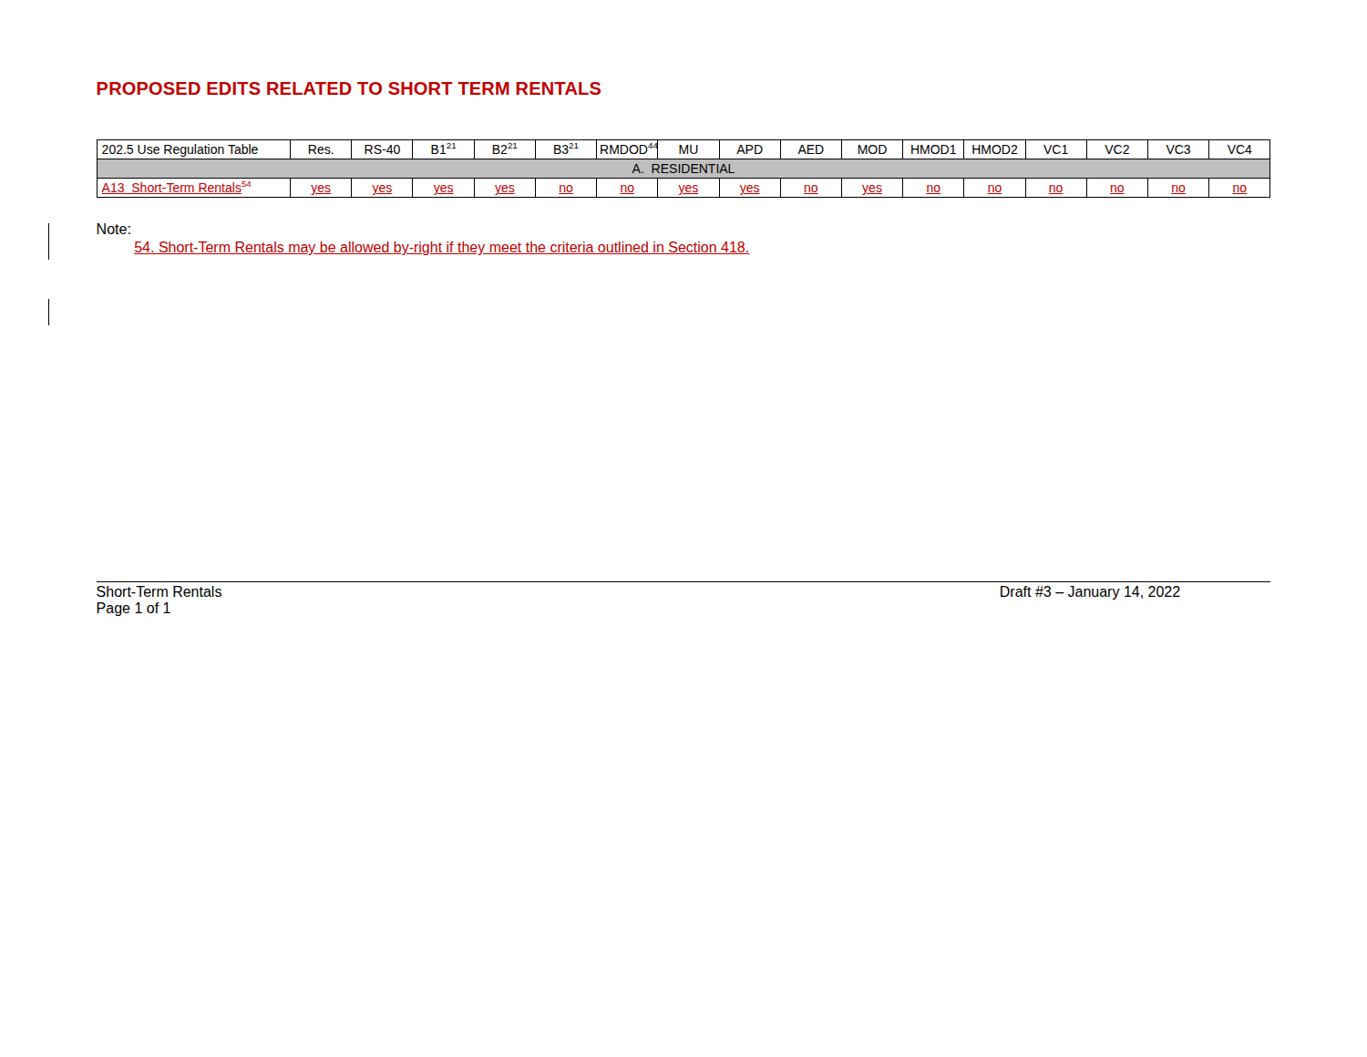PROPOSED EDITS RELATED TO SHORT TERM RENTALS
| 202.5 Use Regulation Table | Res. | RS-40 | B1 21 | B2 21 | B3 21 | RMDOD 44 | MU | APD | AED | MOD | HMOD1 | HMOD2 | VC1 | VC2 | VC3 | VC4 |
| --- | --- | --- | --- | --- | --- | --- | --- | --- | --- | --- | --- | --- | --- | --- | --- | --- |
| A. RESIDENTIAL |
| A13 Short-Term Rentals 54 | yes | yes | yes | yes | no | no | yes | yes | no | yes | no | no | no | no | no | no |
Note:
54. Short-Term Rentals may be allowed by-right if they meet the criteria outlined in Section 418.
Short-Term Rentals
Page 1 of 1
Draft #3 – January 14, 2022